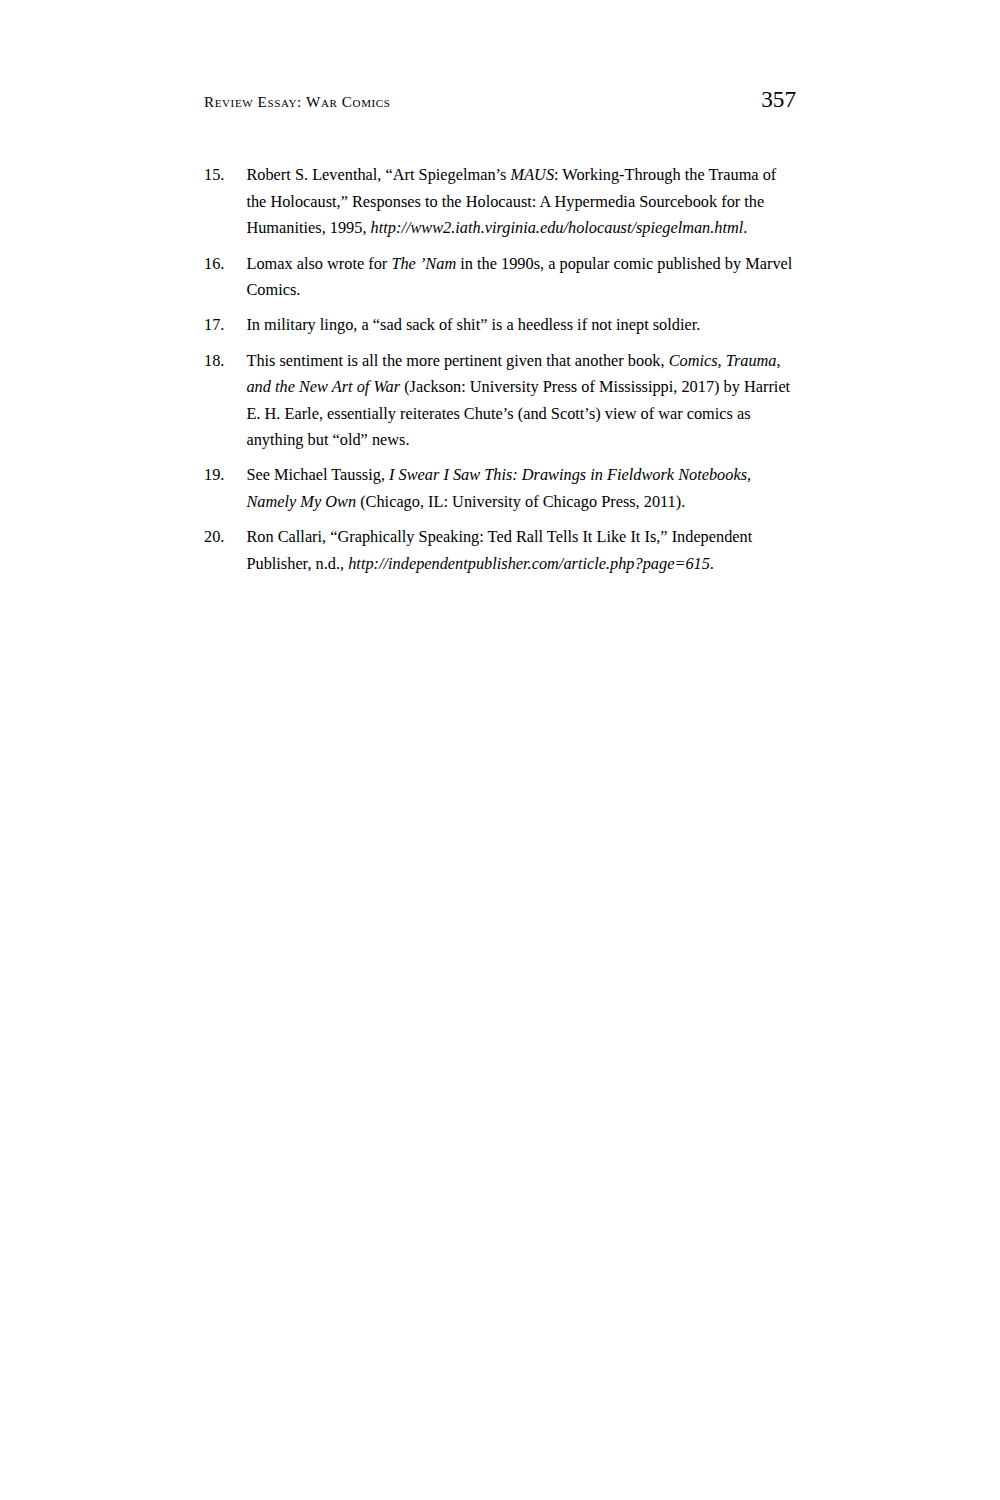Review Essay: War Comics 357
15. Robert S. Leventhal, “Art Spiegelman’s MAUS: Working-Through the Trauma of the Holocaust,” Responses to the Holocaust: A Hypermedia Sourcebook for the Humanities, 1995, http://www2.iath.virginia.edu/holocaust/spiegelman.html.
16. Lomax also wrote for The ’Nam in the 1990s, a popular comic published by Marvel Comics.
17. In military lingo, a “sad sack of shit” is a heedless if not inept soldier.
18. This sentiment is all the more pertinent given that another book, Comics, Trauma, and the New Art of War (Jackson: University Press of Mississippi, 2017) by Harriet E. H. Earle, essentially reiterates Chute’s (and Scott’s) view of war comics as anything but “old” news.
19. See Michael Taussig, I Swear I Saw This: Drawings in Fieldwork Notebooks, Namely My Own (Chicago, IL: University of Chicago Press, 2011).
20. Ron Callari, “Graphically Speaking: Ted Rall Tells It Like It Is,” Independent Publisher, n.d., http://independentpublisher.com/article.php?page=615.